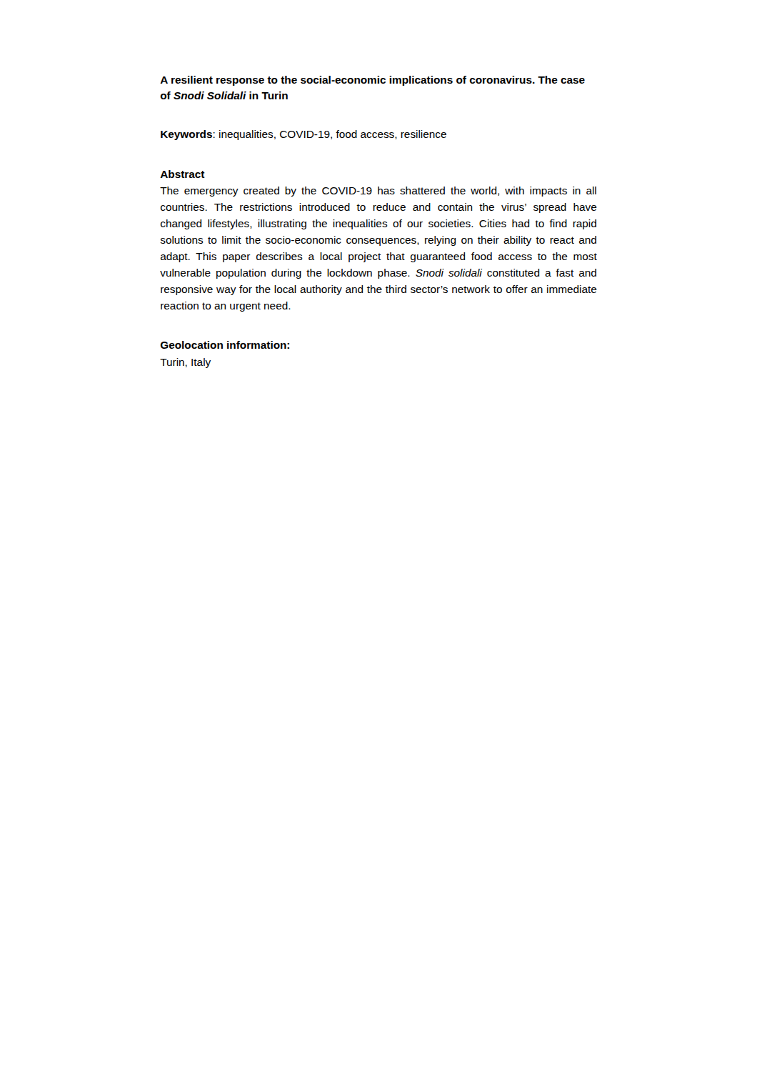A resilient response to the social-economic implications of coronavirus. The case of Snodi Solidali in Turin
Keywords: inequalities, COVID-19, food access, resilience
Abstract
The emergency created by the COVID-19 has shattered the world, with impacts in all countries. The restrictions introduced to reduce and contain the virus’ spread have changed lifestyles, illustrating the inequalities of our societies. Cities had to find rapid solutions to limit the socio-economic consequences, relying on their ability to react and adapt. This paper describes a local project that guaranteed food access to the most vulnerable population during the lockdown phase. Snodi solidali constituted a fast and responsive way for the local authority and the third sector’s network to offer an immediate reaction to an urgent need.
Geolocation information:
Turin, Italy